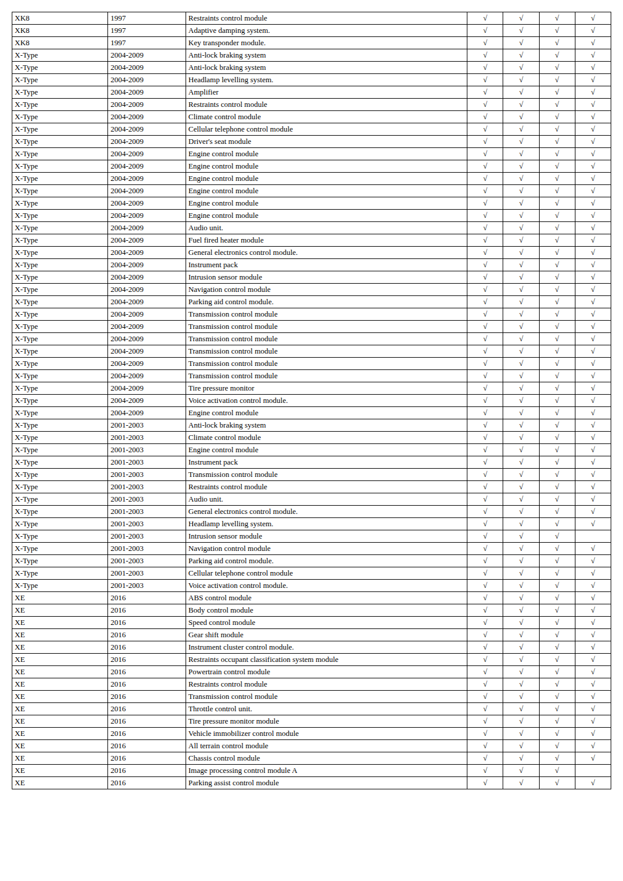| XK8 | 1997 | Restraints control module | √ | √ | √ | √ |
| XK8 | 1997 | Adaptive damping system. | √ | √ | √ | √ |
| XK8 | 1997 | Key transponder module. | √ | √ | √ | √ |
| X-Type | 2004-2009 | Anti-lock braking system | √ | √ | √ | √ |
| X-Type | 2004-2009 | Anti-lock braking system | √ | √ | √ | √ |
| X-Type | 2004-2009 | Headlamp levelling system. | √ | √ | √ | √ |
| X-Type | 2004-2009 | Amplifier | √ | √ | √ | √ |
| X-Type | 2004-2009 | Restraints control module | √ | √ | √ | √ |
| X-Type | 2004-2009 | Climate control module | √ | √ | √ | √ |
| X-Type | 2004-2009 | Cellular telephone control module | √ | √ | √ | √ |
| X-Type | 2004-2009 | Driver's seat module | √ | √ | √ | √ |
| X-Type | 2004-2009 | Engine control module | √ | √ | √ | √ |
| X-Type | 2004-2009 | Engine control module | √ | √ | √ | √ |
| X-Type | 2004-2009 | Engine control module | √ | √ | √ | √ |
| X-Type | 2004-2009 | Engine control module | √ | √ | √ | √ |
| X-Type | 2004-2009 | Engine control module | √ | √ | √ | √ |
| X-Type | 2004-2009 | Engine control module | √ | √ | √ | √ |
| X-Type | 2004-2009 | Audio unit. | √ | √ | √ | √ |
| X-Type | 2004-2009 | Fuel fired heater module | √ | √ | √ | √ |
| X-Type | 2004-2009 | General electronics control module. | √ | √ | √ | √ |
| X-Type | 2004-2009 | Instrument pack | √ | √ | √ | √ |
| X-Type | 2004-2009 | Intrusion sensor module | √ | √ | √ | √ |
| X-Type | 2004-2009 | Navigation control module | √ | √ | √ | √ |
| X-Type | 2004-2009 | Parking aid control module. | √ | √ | √ | √ |
| X-Type | 2004-2009 | Transmission control module | √ | √ | √ | √ |
| X-Type | 2004-2009 | Transmission control module | √ | √ | √ | √ |
| X-Type | 2004-2009 | Transmission control module | √ | √ | √ | √ |
| X-Type | 2004-2009 | Transmission control module | √ | √ | √ | √ |
| X-Type | 2004-2009 | Transmission control module | √ | √ | √ | √ |
| X-Type | 2004-2009 | Transmission control module | √ | √ | √ | √ |
| X-Type | 2004-2009 | Tire pressure monitor | √ | √ | √ | √ |
| X-Type | 2004-2009 | Voice activation control module. | √ | √ | √ | √ |
| X-Type | 2004-2009 | Engine control module | √ | √ | √ | √ |
| X-Type | 2001-2003 | Anti-lock braking system | √ | √ | √ | √ |
| X-Type | 2001-2003 | Climate control module | √ | √ | √ | √ |
| X-Type | 2001-2003 | Engine control module | √ | √ | √ | √ |
| X-Type | 2001-2003 | Instrument pack | √ | √ | √ | √ |
| X-Type | 2001-2003 | Transmission control module | √ | √ | √ | √ |
| X-Type | 2001-2003 | Restraints control module | √ | √ | √ | √ |
| X-Type | 2001-2003 | Audio unit. | √ | √ | √ | √ |
| X-Type | 2001-2003 | General electronics control module. | √ | √ | √ | √ |
| X-Type | 2001-2003 | Headlamp levelling system. | √ | √ | √ | √ |
| X-Type | 2001-2003 | Intrusion sensor module | √ | √ | √ | |
| X-Type | 2001-2003 | Navigation control module | √ | √ | √ | √ |
| X-Type | 2001-2003 | Parking aid control module. | √ | √ | √ | √ |
| X-Type | 2001-2003 | Cellular telephone control module | √ | √ | √ | √ |
| X-Type | 2001-2003 | Voice activation control module. | √ | √ | √ | √ |
| XE | 2016 | ABS control module | √ | √ | √ | √ |
| XE | 2016 | Body control module | √ | √ | √ | √ |
| XE | 2016 | Speed control module | √ | √ | √ | √ |
| XE | 2016 | Gear shift module | √ | √ | √ | √ |
| XE | 2016 | Instrument cluster control module. | √ | √ | √ | √ |
| XE | 2016 | Restraints occupant classification system module | √ | √ | √ | √ |
| XE | 2016 | Powertrain control module | √ | √ | √ | √ |
| XE | 2016 | Restraints control module | √ | √ | √ | √ |
| XE | 2016 | Transmission control module | √ | √ | √ | √ |
| XE | 2016 | Throttle control unit. | √ | √ | √ | √ |
| XE | 2016 | Tire pressure monitor module | √ | √ | √ | √ |
| XE | 2016 | Vehicle immobilizer control module | √ | √ | √ | √ |
| XE | 2016 | All terrain control module | √ | √ | √ | √ |
| XE | 2016 | Chassis control module | √ | √ | √ | √ |
| XE | 2016 | Image processing control module A | √ | √ | √ | |
| XE | 2016 | Parking assist control module | √ | √ | √ | √ |